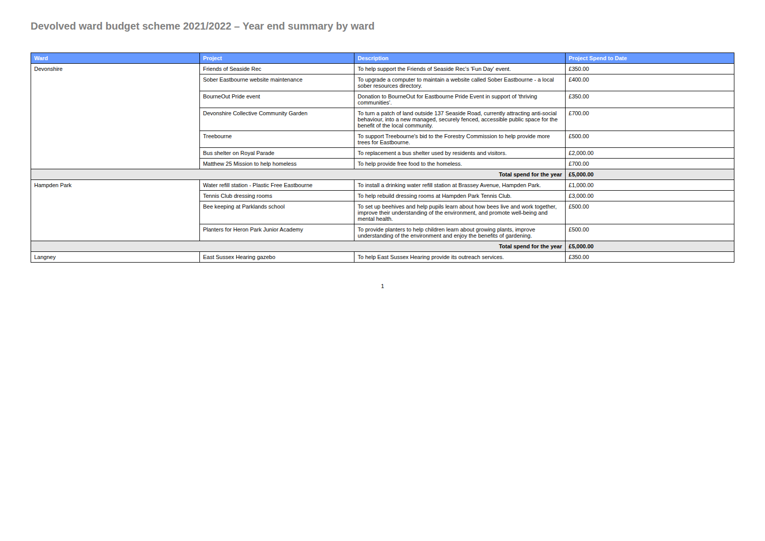Devolved ward budget scheme 2021/2022 – Year end summary by ward
| Ward | Project | Description | Project Spend to Date |
| --- | --- | --- | --- |
| Devonshire | Friends of Seaside Rec | To help support the Friends of Seaside Rec's 'Fun Day' event. | £350.00 |
| Sober Eastbourne website maintenance | To upgrade a computer to maintain a website called Sober Eastbourne - a local sober resources directory. | £400.00 |
| BourneOut Pride event | Donation to BourneOut for Eastbourne Pride Event in support of 'thriving communities'. | £350.00 |
| Devonshire Collective Community Garden | To turn a patch of land outside 137 Seaside Road, currently attracting anti-social behaviour, into a new managed, securely fenced, accessible public space for the benefit of the local community. | £700.00 |
| Treebourne | To support Treebourne's bid to the Forestry Commission to help provide more trees for Eastbourne. | £500.00 |
| Bus shelter on Royal Parade | To replacement a bus shelter used by residents and visitors. | £2,000.00 |
| Matthew 25 Mission to help homeless | To help provide free food to the homeless. | £700.00 |
| Total spend for the year | £5,000.00 |
| Hampden Park | Water refill station - Plastic Free Eastbourne | To install a drinking water refill station at Brassey Avenue, Hampden Park. | £1,000.00 |
| Tennis Club dressing rooms | To help rebuild dressing rooms at Hampden Park Tennis Club. | £3,000.00 |
| Bee keeping at Parklands school | To set up beehives and help pupils learn about how bees live and work together, improve their understanding of the environment, and promote well-being and mental health. | £500.00 |
| Planters for Heron Park Junior Academy | To provide planters to help children learn about growing plants, improve understanding of the environment and enjoy the benefits of gardening. | £500.00 |
| Total spend for the year | £5,000.00 |
| Langney | East Sussex Hearing gazebo | To help East Sussex Hearing provide its outreach services. | £350.00 |
1